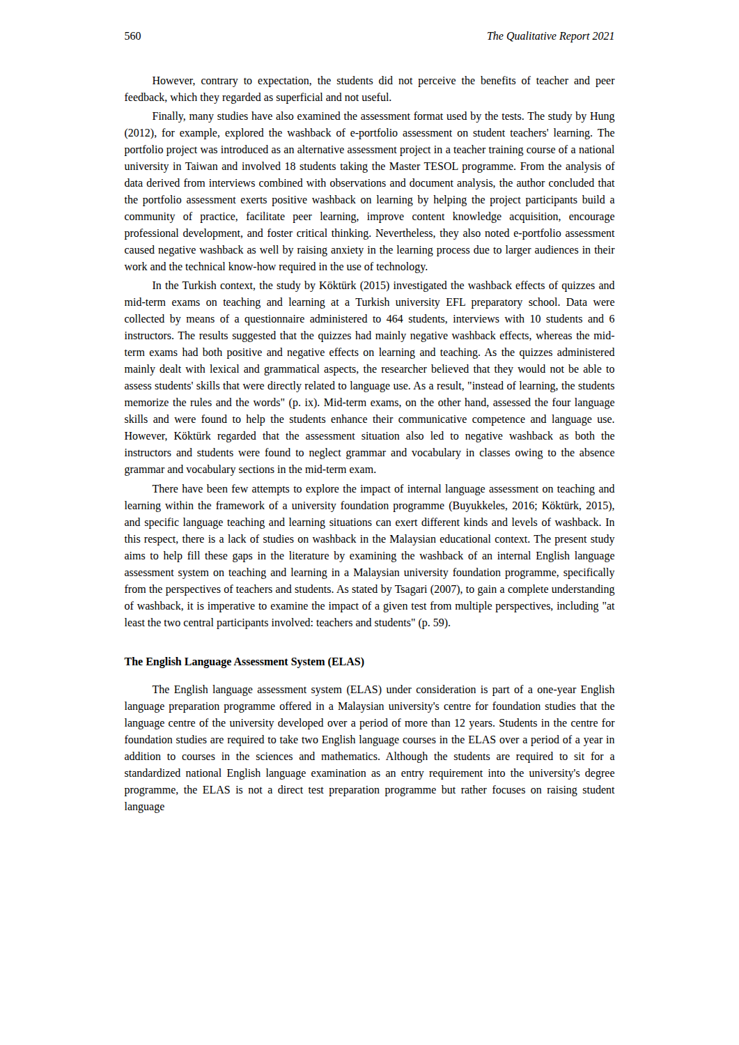560 The Qualitative Report 2021
However, contrary to expectation, the students did not perceive the benefits of teacher and peer feedback, which they regarded as superficial and not useful.
Finally, many studies have also examined the assessment format used by the tests. The study by Hung (2012), for example, explored the washback of e-portfolio assessment on student teachers' learning. The portfolio project was introduced as an alternative assessment project in a teacher training course of a national university in Taiwan and involved 18 students taking the Master TESOL programme. From the analysis of data derived from interviews combined with observations and document analysis, the author concluded that the portfolio assessment exerts positive washback on learning by helping the project participants build a community of practice, facilitate peer learning, improve content knowledge acquisition, encourage professional development, and foster critical thinking. Nevertheless, they also noted e-portfolio assessment caused negative washback as well by raising anxiety in the learning process due to larger audiences in their work and the technical know-how required in the use of technology.
In the Turkish context, the study by Köktürk (2015) investigated the washback effects of quizzes and mid-term exams on teaching and learning at a Turkish university EFL preparatory school. Data were collected by means of a questionnaire administered to 464 students, interviews with 10 students and 6 instructors. The results suggested that the quizzes had mainly negative washback effects, whereas the mid-term exams had both positive and negative effects on learning and teaching. As the quizzes administered mainly dealt with lexical and grammatical aspects, the researcher believed that they would not be able to assess students' skills that were directly related to language use. As a result, "instead of learning, the students memorize the rules and the words" (p. ix). Mid-term exams, on the other hand, assessed the four language skills and were found to help the students enhance their communicative competence and language use. However, Köktürk regarded that the assessment situation also led to negative washback as both the instructors and students were found to neglect grammar and vocabulary in classes owing to the absence grammar and vocabulary sections in the mid-term exam.
There have been few attempts to explore the impact of internal language assessment on teaching and learning within the framework of a university foundation programme (Buyukkeles, 2016; Köktürk, 2015), and specific language teaching and learning situations can exert different kinds and levels of washback. In this respect, there is a lack of studies on washback in the Malaysian educational context. The present study aims to help fill these gaps in the literature by examining the washback of an internal English language assessment system on teaching and learning in a Malaysian university foundation programme, specifically from the perspectives of teachers and students. As stated by Tsagari (2007), to gain a complete understanding of washback, it is imperative to examine the impact of a given test from multiple perspectives, including "at least the two central participants involved: teachers and students" (p. 59).
The English Language Assessment System (ELAS)
The English language assessment system (ELAS) under consideration is part of a one-year English language preparation programme offered in a Malaysian university's centre for foundation studies that the language centre of the university developed over a period of more than 12 years. Students in the centre for foundation studies are required to take two English language courses in the ELAS over a period of a year in addition to courses in the sciences and mathematics. Although the students are required to sit for a standardized national English language examination as an entry requirement into the university's degree programme, the ELAS is not a direct test preparation programme but rather focuses on raising student language